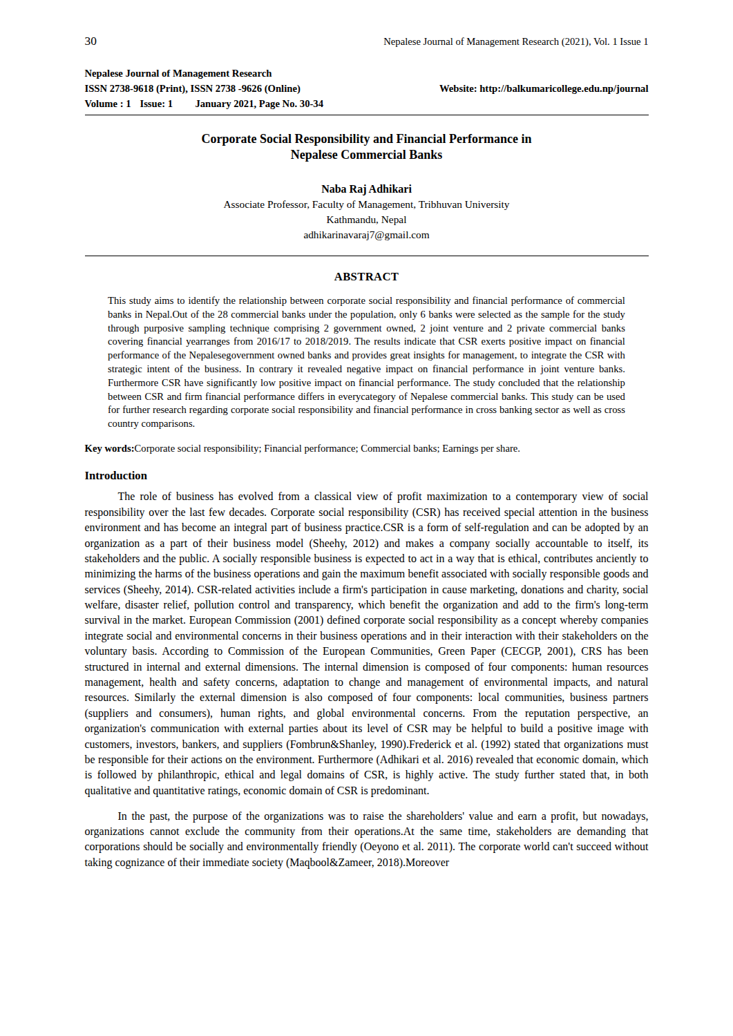30 Nepalese Journal of Management Research (2021), Vol. 1 Issue 1
Nepalese Journal of Management Research
ISSN 2738-9618 (Print), ISSN 2738 -9626 (Online) Website: http://balkumaricollege.edu.np/journal
Volume : 1 Issue: 1 January 2021, Page No. 30-34
Corporate Social Responsibility and Financial Performance in
Nepalese Commercial Banks
Naba Raj Adhikari
Associate Professor, Faculty of Management, Tribhuvan University
Kathmandu, Nepal
adhikarinavaraj7@gmail.com
ABSTRACT
This study aims to identify the relationship between corporate social responsibility and financial performance of commercial banks in Nepal.Out of the 28 commercial banks under the population, only 6 banks were selected as the sample for the study through purposive sampling technique comprising 2 government owned, 2 joint venture and 2 private commercial banks covering financial yearranges from 2016/17 to 2018/2019. The results indicate that CSR exerts positive impact on financial performance of the Nepalesegovernment owned banks and provides great insights for management, to integrate the CSR with strategic intent of the business. In contrary it revealed negative impact on financial performance in joint venture banks. Furthermore CSR have significantly low positive impact on financial performance. The study concluded that the relationship between CSR and firm financial performance differs in everycategory of Nepalese commercial banks. This study can be used for further research regarding corporate social responsibility and financial performance in cross banking sector as well as cross country comparisons.
Key words: Corporate social responsibility; Financial performance; Commercial banks; Earnings per share.
Introduction
The role of business has evolved from a classical view of profit maximization to a contemporary view of social responsibility over the last few decades. Corporate social responsibility (CSR) has received special attention in the business environment and has become an integral part of business practice.CSR is a form of self-regulation and can be adopted by an organization as a part of their business model (Sheehy, 2012) and makes a company socially accountable to itself, its stakeholders and the public. A socially responsible business is expected to act in a way that is ethical, contributes anciently to minimizing the harms of the business operations and gain the maximum benefit associated with socially responsible goods and services (Sheehy, 2014). CSR-related activities include a firm's participation in cause marketing, donations and charity, social welfare, disaster relief, pollution control and transparency, which benefit the organization and add to the firm's long-term survival in the market. European Commission (2001) defined corporate social responsibility as a concept whereby companies integrate social and environmental concerns in their business operations and in their interaction with their stakeholders on the voluntary basis. According to Commission of the European Communities, Green Paper (CECGP, 2001), CRS has been structured in internal and external dimensions. The internal dimension is composed of four components: human resources management, health and safety concerns, adaptation to change and management of environmental impacts, and natural resources. Similarly the external dimension is also composed of four components: local communities, business partners (suppliers and consumers), human rights, and global environmental concerns. From the reputation perspective, an organization's communication with external parties about its level of CSR may be helpful to build a positive image with customers, investors, bankers, and suppliers (Fombrun&Shanley, 1990).Frederick et al. (1992) stated that organizations must be responsible for their actions on the environment. Furthermore (Adhikari et al. 2016) revealed that economic domain, which is followed by philanthropic, ethical and legal domains of CSR, is highly active. The study further stated that, in both qualitative and quantitative ratings, economic domain of CSR is predominant.
In the past, the purpose of the organizations was to raise the shareholders' value and earn a profit, but nowadays, organizations cannot exclude the community from their operations.At the same time, stakeholders are demanding that corporations should be socially and environmentally friendly (Oeyono et al. 2011). The corporate world can't succeed without taking cognizance of their immediate society (Maqbool&Zameer, 2018).Moreover